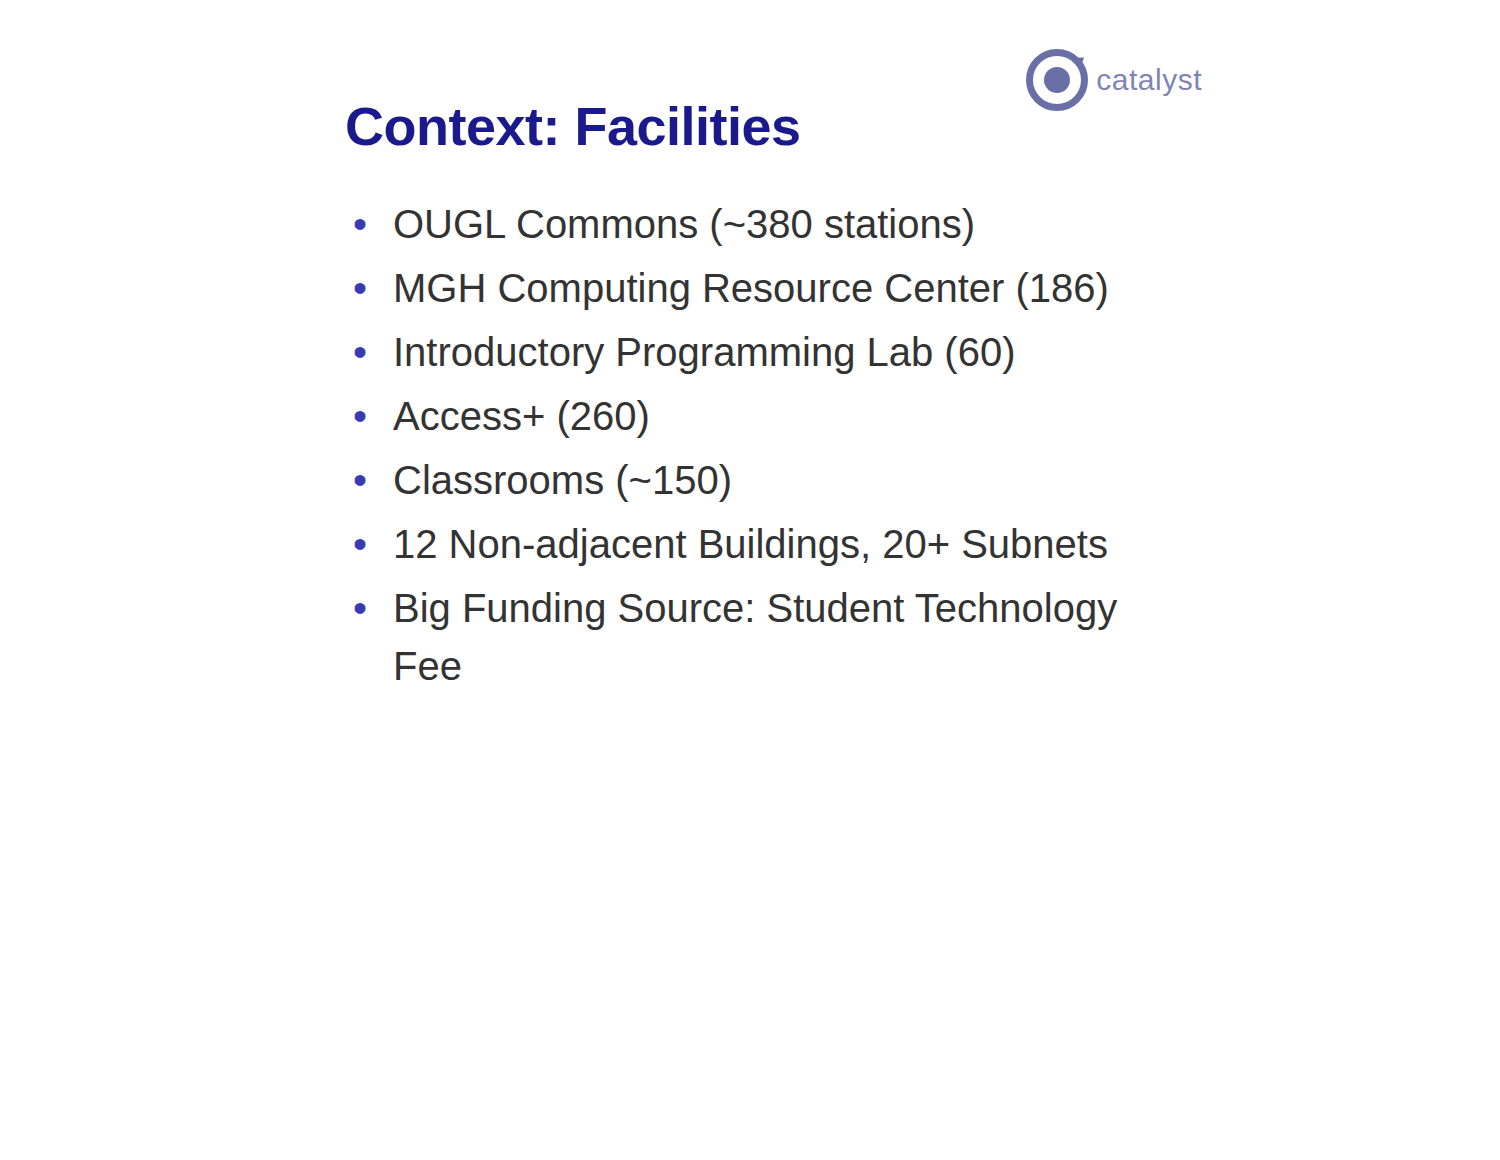catalyst
Context: Facilities
OUGL Commons (~380 stations)
MGH Computing Resource Center (186)
Introductory Programming Lab (60)
Access+ (260)
Classrooms (~150)
12 Non-adjacent Buildings, 20+ Subnets
Big Funding Source: Student Technology Fee